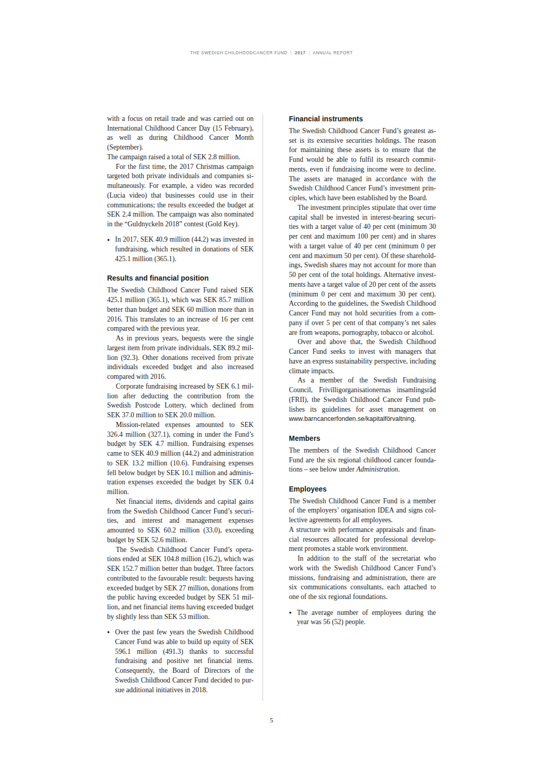THE SWEDISH CHILDHOODCANCER FUND | 2017 | ANNUAL REPORT
with a focus on retail trade and was carried out on International Childhood Cancer Day (15 February), as well as during Childhood Cancer Month (September).
The campaign raised a total of SEK 2.8 million.
For the first time, the 2017 Christmas campaign targeted both private individuals and companies simultaneously. For example, a video was recorded (Lucia video) that businesses could use in their communications; the results exceeded the budget at SEK 2.4 million. The campaign was also nominated in the “Guldnyckeln 2018” contest (Gold Key).
In 2017, SEK 40.9 million (44.2) was invested in fundraising, which resulted in donations of SEK 425.1 million (365.1).
Results and financial position
The Swedish Childhood Cancer Fund raised SEK 425.1 million (365.1), which was SEK 85.7 million better than budget and SEK 60 million more than in 2016. This translates to an increase of 16 per cent compared with the previous year.
As in previous years, bequests were the single largest item from private individuals, SEK 89.2 million (92.3). Other donations received from private individuals exceeded budget and also increased compared with 2016.
Corporate fundraising increased by SEK 6.1 million after deducting the contribution from the Swedish Postcode Lottery, which declined from SEK 37.0 million to SEK 20.0 million.
Mission-related expenses amounted to SEK 326.4 million (327.1), coming in under the Fund’s budget by SEK 4.7 million. Fundraising expenses came to SEK 40.9 million (44.2) and administration to SEK 13.2 million (10.6). Fundraising expenses fell below budget by SEK 10.1 million and administration expenses exceeded the budget by SEK 0.4 million.
Net financial items, dividends and capital gains from the Swedish Childhood Cancer Fund’s securities, and interest and management expenses amounted to SEK 60.2 million (33.0), exceeding budget by SEK 52.6 million.
The Swedish Childhood Cancer Fund’s operations ended at SEK 104.8 million (16.2), which was SEK 152.7 million better than budget. Three factors contributed to the favourable result: bequests having exceeded budget by SEK 27 million, donations from the public having exceeded budget by SEK 51 million, and net financial items having exceeded budget by slightly less than SEK 53 million.
Over the past few years the Swedish Childhood Cancer Fund was able to build up equity of SEK 596.1 million (491.3) thanks to successful fundraising and positive net financial items. Consequently, the Board of Directors of the Swedish Childhood Cancer Fund decided to pursue additional initiatives in 2018.
Financial instruments
The Swedish Childhood Cancer Fund’s greatest asset is its extensive securities holdings. The reason for maintaining these assets is to ensure that the Fund would be able to fulfil its research commitments, even if fundraising income were to decline. The assets are managed in accordance with the Swedish Childhood Cancer Fund’s investment principles, which have been established by the Board.
The investment principles stipulate that over time capital shall be invested in interest-bearing securities with a target value of 40 per cent (minimum 30 per cent and maximum 100 per cent) and in shares with a target value of 40 per cent (minimum 0 per cent and maximum 50 per cent). Of these shareholdings, Swedish shares may not account for more than 50 per cent of the total holdings. Alternative investments have a target value of 20 per cent of the assets (minimum 0 per cent and maximum 30 per cent). According to the guidelines, the Swedish Childhood Cancer Fund may not hold securities from a company if over 5 per cent of that company’s net sales are from weapons, pornography, tobacco or alcohol.
Over and above that, the Swedish Childhood Cancer Fund seeks to invest with managers that have an express sustainability perspective, including climate impacts.
As a member of the Swedish Fundraising Council, Frivilligorganisationernas insamlingsråd (FRII), the Swedish Childhood Cancer Fund publishes its guidelines for asset management on www.barncancerfonden.se/kapitalförvaltning.
Members
The members of the Swedish Childhood Cancer Fund are the six regional childhood cancer foundations – see below under Administration.
Employees
The Swedish Childhood Cancer Fund is a member of the employers’ organisation IDEA and signs collective agreements for all employees.
A structure with performance appraisals and financial resources allocated for professional development promotes a stable work environment.
In addition to the staff of the secretariat who work with the Swedish Childhood Cancer Fund’s missions, fundraising and administration, there are six communications consultants, each attached to one of the six regional foundations.
The average number of employees during the year was 56 (52) people.
5